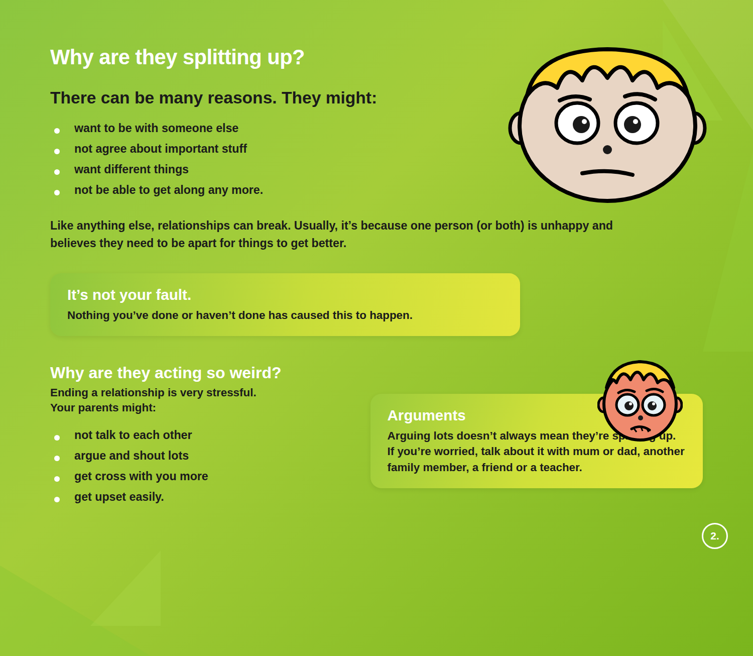Why are they splitting up?
There can be many reasons. They might:
want to be with someone else
not agree about important stuff
want different things
not be able to get along any more.
Like anything else, relationships can break. Usually, it’s because one person (or both) is unhappy and believes they need to be apart for things to get better.
It’s not your fault.
Nothing you’ve done or haven’t done has caused this to happen.
Why are they acting so weird?
Ending a relationship is very stressful.
Your parents might:
not talk to each other
argue and shout lots
get cross with you more
get upset easily.
Arguments
Arguing lots doesn’t always mean they’re splitting up. If you’re worried, talk about it with mum or dad, another family member, a friend or a teacher.
2.